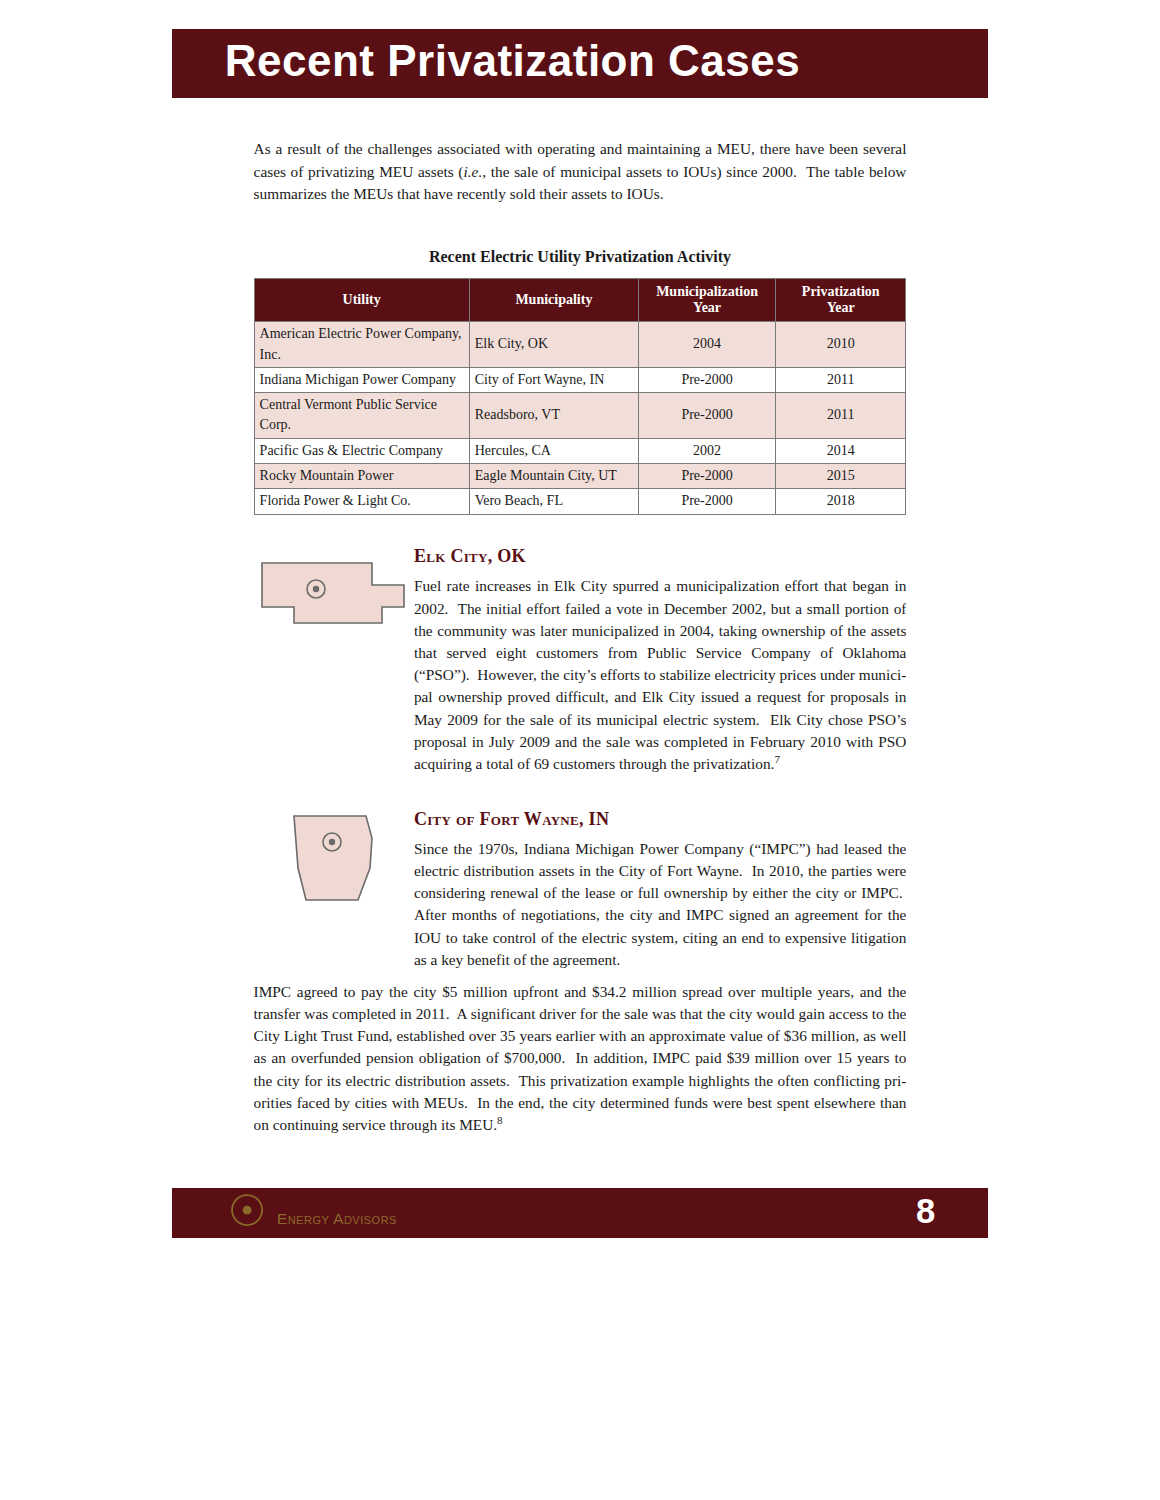Recent Privatization Cases
As a result of the challenges associated with operating and maintaining a MEU, there have been several cases of privatizing MEU assets (i.e., the sale of municipal assets to IOUs) since 2000. The table below summarizes the MEUs that have recently sold their assets to IOUs.
Recent Electric Utility Privatization Activity
| Utility | Municipality | Municipalization Year | Privatization Year |
| --- | --- | --- | --- |
| American Electric Power Company, Inc. | Elk City, OK | 2004 | 2010 |
| Indiana Michigan Power Company | City of Fort Wayne, IN | Pre-2000 | 2011 |
| Central Vermont Public Service Corp. | Readsboro, VT | Pre-2000 | 2011 |
| Pacific Gas & Electric Company | Hercules, CA | 2002 | 2014 |
| Rocky Mountain Power | Eagle Mountain City, UT | Pre-2000 | 2015 |
| Florida Power & Light Co. | Vero Beach, FL | Pre-2000 | 2018 |
Elk City, OK
Fuel rate increases in Elk City spurred a municipalization effort that began in 2002. The initial effort failed a vote in December 2002, but a small portion of the community was later municipalized in 2004, taking ownership of the assets that served eight customers from Public Service Company of Oklahoma (“PSO”). However, the city’s efforts to stabilize electricity prices under municipal ownership proved difficult, and Elk City issued a request for proposals in May 2009 for the sale of its municipal electric system. Elk City chose PSO’s proposal in July 2009 and the sale was completed in February 2010 with PSO acquiring a total of 69 customers through the privatization.7
City of Fort Wayne, IN
Since the 1970s, Indiana Michigan Power Company (“IMPC”) had leased the electric distribution assets in the City of Fort Wayne. In 2010, the parties were considering renewal of the lease or full ownership by either the city or IMPC. After months of negotiations, the city and IMPC signed an agreement for the IOU to take control of the electric system, citing an end to expensive litigation as a key benefit of the agreement.
IMPC agreed to pay the city $5 million upfront and $34.2 million spread over multiple years, and the transfer was completed in 2011. A significant driver for the sale was that the city would gain access to the City Light Trust Fund, established over 35 years earlier with an approximate value of $36 million, as well as an overfunded pension obligation of $700,000. In addition, IMPC paid $39 million over 15 years to the city for its electric distribution assets. This privatization example highlights the often conflicting priorities faced by cities with MEUs. In the end, the city determined funds were best spent elsewhere than on continuing service through its MEU.8
CONCENTRIC
Energy Advisors
8